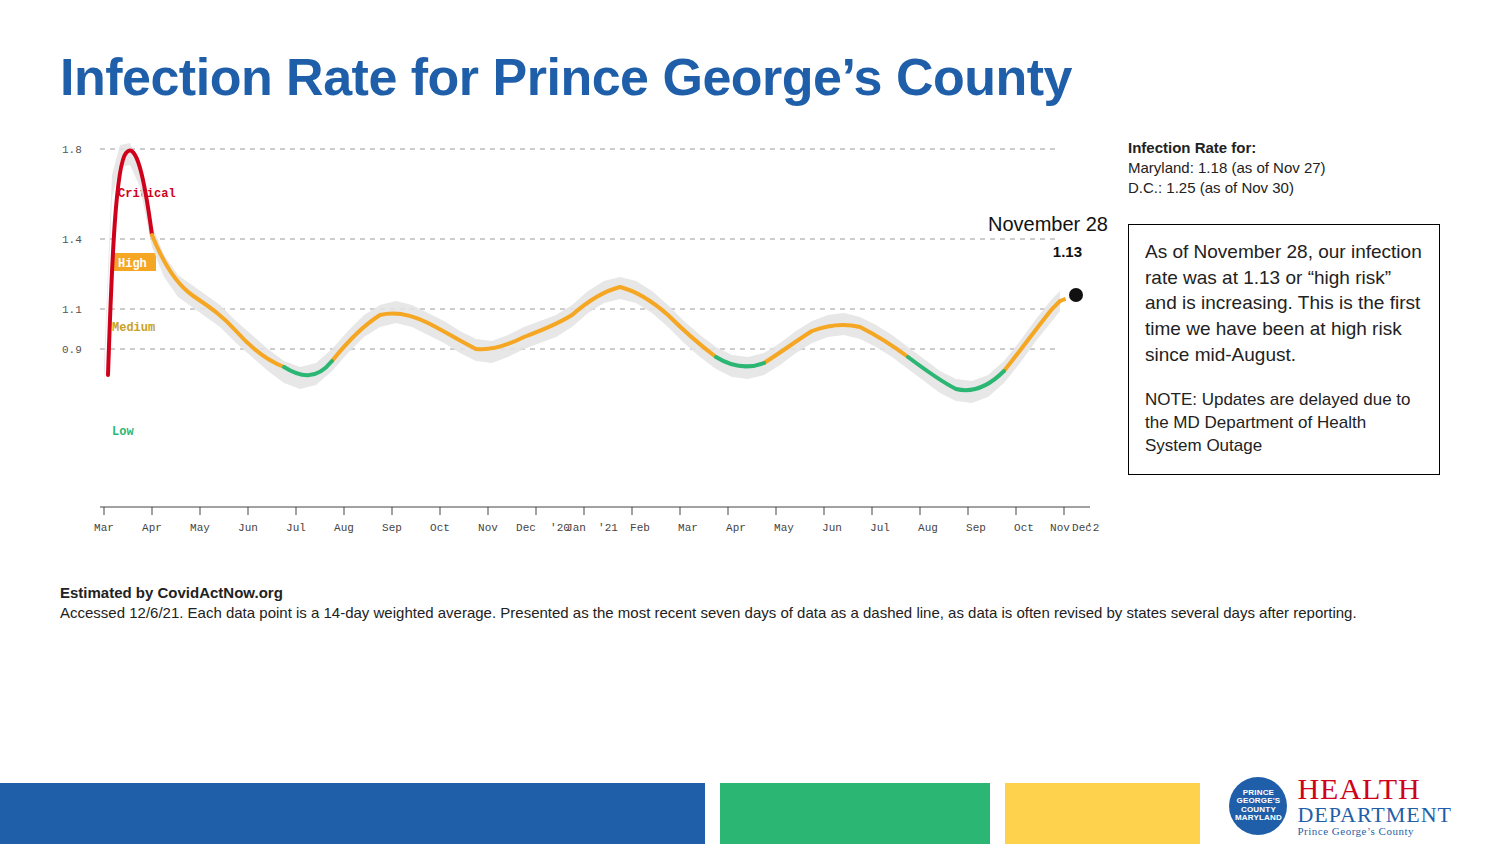Infection Rate for Prince George’s County
1.8 1.4 1.1 0.9 Critical High Medium Low Mar Apr May Jun Jul Aug Sep Oct Nov Dec '20 Jan '21 Feb Mar Apr May Jun Jul Aug Sep Oct Nov Dec '21
November 28
1.13
Infection Rate for:
Maryland: 1.18 (as of Nov 27)
D.C.: 1.25 (as of Nov 30)
As of November 28, our infection rate was at 1.13 or “high risk” and is increasing. This is the first time we have been at high risk since mid-August.
NOTE: Updates are delayed due to the MD Department of Health System Outage
Estimated by CovidActNow.org
Accessed 12/6/21. Each data point is a 14-day weighted average. Presented as the most recent seven days of data as a dashed line, as data is often revised by states several days after reporting.
PRINCE
GEORGE'S
COUNTY
MARYLAND
HEALTH
DEPARTMENT
Prince George’s County